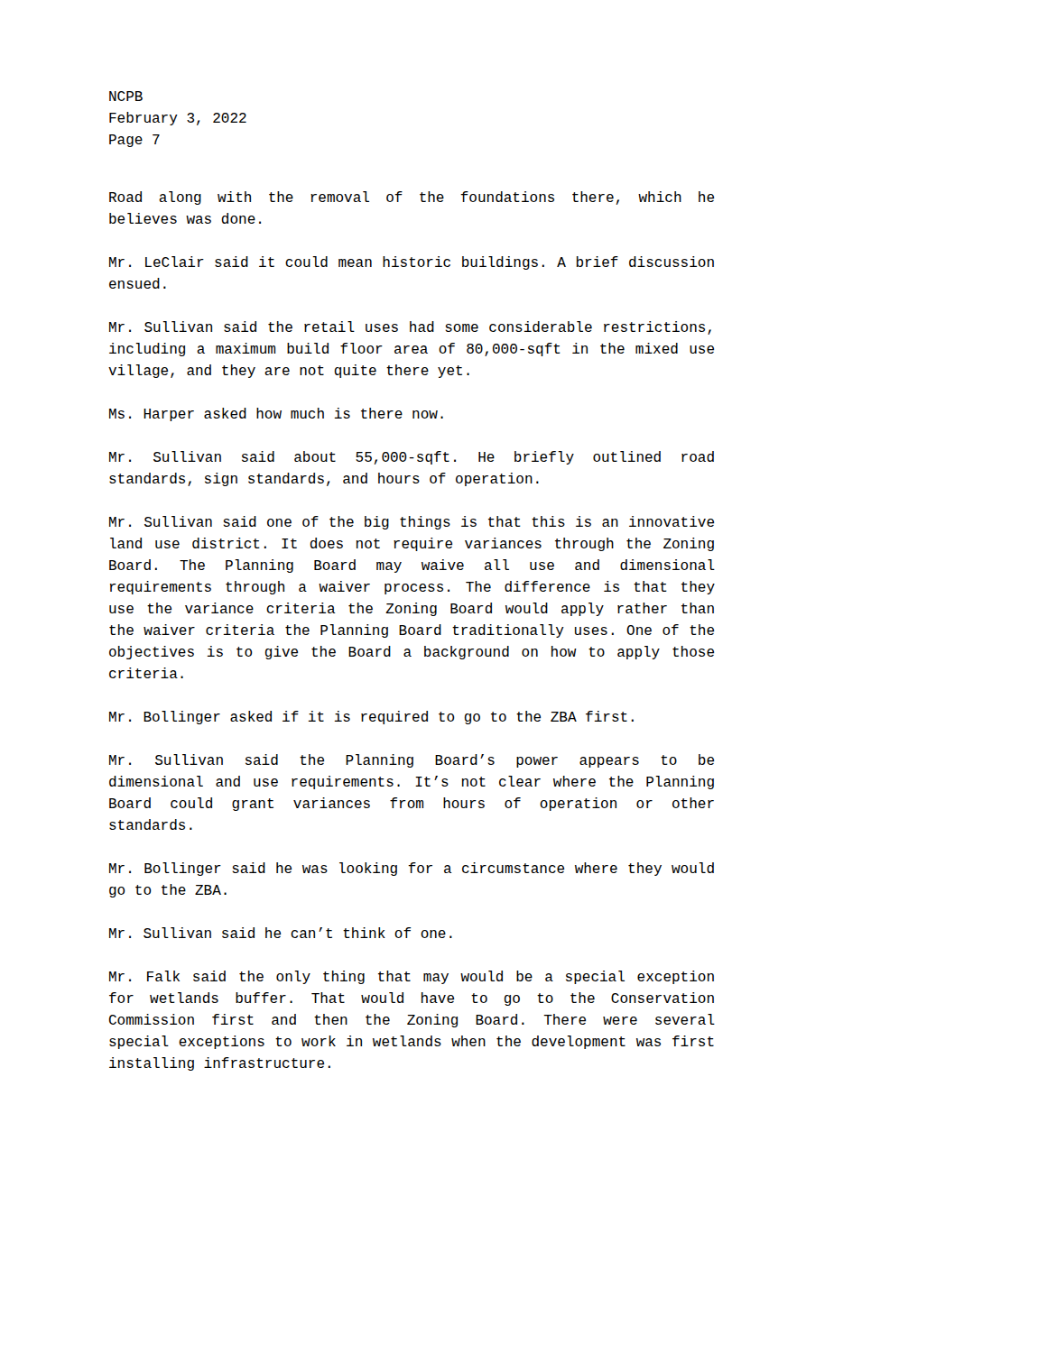NCPB
February 3, 2022
Page 7
Road along with the removal of the foundations there, which he believes was done.
Mr. LeClair said it could mean historic buildings. A brief discussion ensued.
Mr. Sullivan said the retail uses had some considerable restrictions, including a maximum build floor area of 80,000-sqft in the mixed use village, and they are not quite there yet.
Ms. Harper asked how much is there now.
Mr. Sullivan said about 55,000-sqft. He briefly outlined road standards, sign standards, and hours of operation.
Mr. Sullivan said one of the big things is that this is an innovative land use district. It does not require variances through the Zoning Board. The Planning Board may waive all use and dimensional requirements through a waiver process. The difference is that they use the variance criteria the Zoning Board would apply rather than the waiver criteria the Planning Board traditionally uses. One of the objectives is to give the Board a background on how to apply those criteria.
Mr. Bollinger asked if it is required to go to the ZBA first.
Mr. Sullivan said the Planning Board’s power appears to be dimensional and use requirements. It’s not clear where the Planning Board could grant variances from hours of operation or other standards.
Mr. Bollinger said he was looking for a circumstance where they would go to the ZBA.
Mr. Sullivan said he can’t think of one.
Mr. Falk said the only thing that may would be a special exception for wetlands buffer. That would have to go to the Conservation Commission first and then the Zoning Board. There were several special exceptions to work in wetlands when the development was first installing infrastructure.